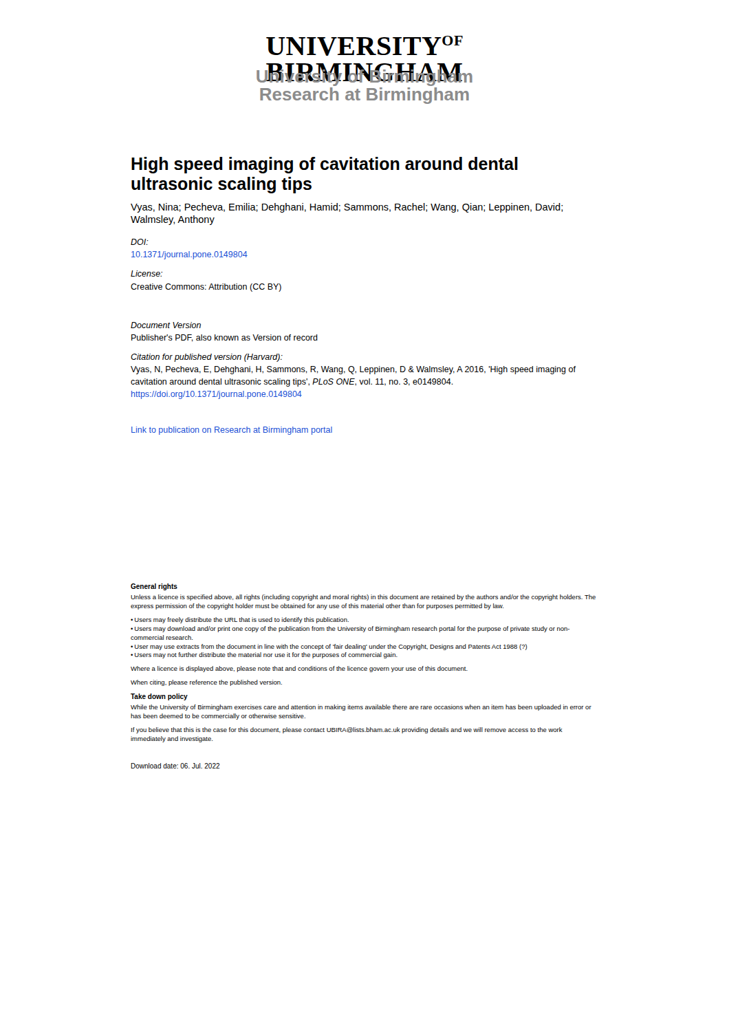UNIVERSITYOF BIRMINGHAM
University of Birmingham Research at Birmingham
High speed imaging of cavitation around dental ultrasonic scaling tips
Vyas, Nina; Pecheva, Emilia; Dehghani, Hamid; Sammons, Rachel; Wang, Qian; Leppinen, David; Walmsley, Anthony
DOI:
10.1371/journal.pone.0149804
License:
Creative Commons: Attribution (CC BY)
Document Version
Publisher's PDF, also known as Version of record
Citation for published version (Harvard):
Vyas, N, Pecheva, E, Dehghani, H, Sammons, R, Wang, Q, Leppinen, D & Walmsley, A 2016, 'High speed imaging of cavitation around dental ultrasonic scaling tips', PLoS ONE, vol. 11, no. 3, e0149804. https://doi.org/10.1371/journal.pone.0149804
Link to publication on Research at Birmingham portal
General rights
Unless a licence is specified above, all rights (including copyright and moral rights) in this document are retained by the authors and/or the copyright holders. The express permission of the copyright holder must be obtained for any use of this material other than for purposes permitted by law.
Users may freely distribute the URL that is used to identify this publication.
Users may download and/or print one copy of the publication from the University of Birmingham research portal for the purpose of private study or non-commercial research.
User may use extracts from the document in line with the concept of 'fair dealing' under the Copyright, Designs and Patents Act 1988 (?)
Users may not further distribute the material nor use it for the purposes of commercial gain.
Where a licence is displayed above, please note that and conditions of the licence govern your use of this document.
When citing, please reference the published version.
Take down policy
While the University of Birmingham exercises care and attention in making items available there are rare occasions when an item has been uploaded in error or has been deemed to be commercially or otherwise sensitive.
If you believe that this is the case for this document, please contact UBIRA@lists.bham.ac.uk providing details and we will remove access to the work immediately and investigate.
Download date: 06. Jul. 2022